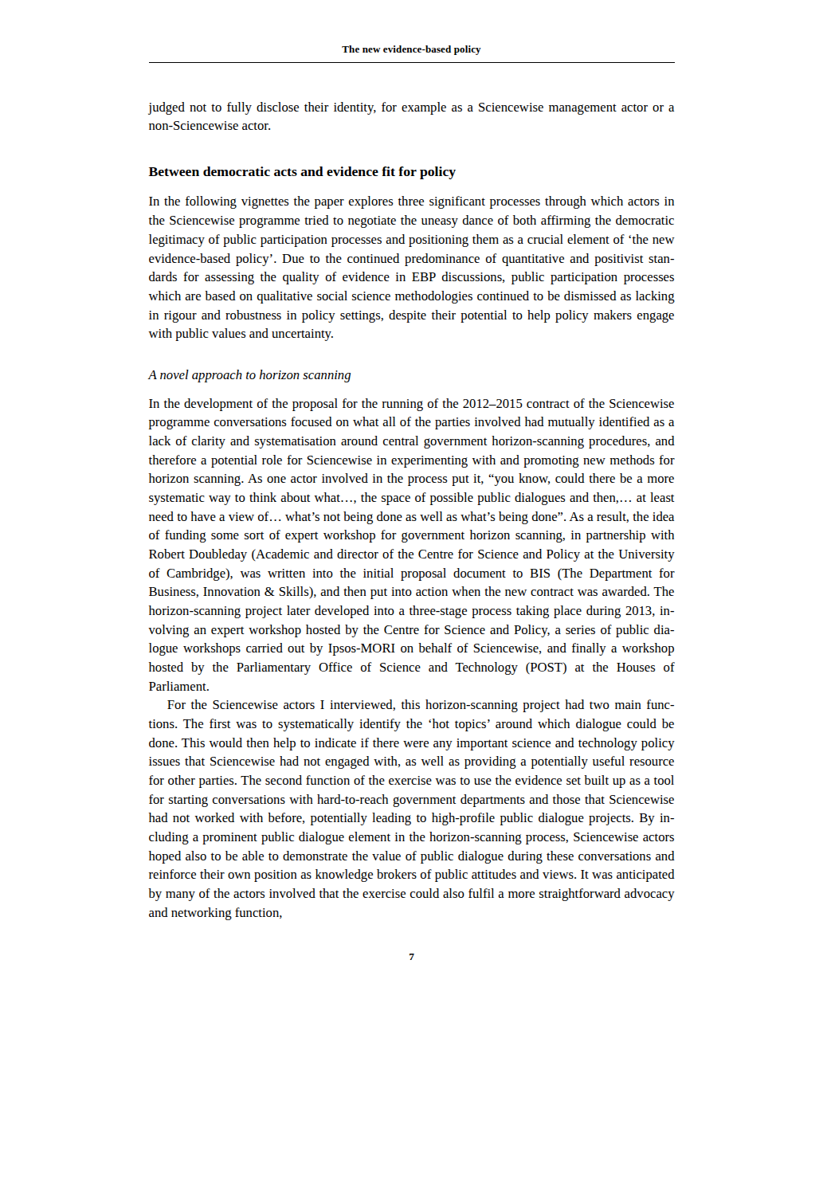The new evidence-based policy
judged not to fully disclose their identity, for example as a Sciencewise management actor or a non-Sciencewise actor.
Between democratic acts and evidence fit for policy
In the following vignettes the paper explores three significant processes through which actors in the Sciencewise programme tried to negotiate the uneasy dance of both affirming the democratic legitimacy of public participation processes and positioning them as a crucial element of ‘the new evidence-based policy’. Due to the continued predominance of quantitative and positivist standards for assessing the quality of evidence in EBP discussions, public participation processes which are based on qualitative social science methodologies continued to be dismissed as lacking in rigour and robustness in policy settings, despite their potential to help policy makers engage with public values and uncertainty.
A novel approach to horizon scanning
In the development of the proposal for the running of the 2012–2015 contract of the Sciencewise programme conversations focused on what all of the parties involved had mutually identified as a lack of clarity and systematisation around central government horizon-scanning procedures, and therefore a potential role for Sciencewise in experimenting with and promoting new methods for horizon scanning. As one actor involved in the process put it, “you know, could there be a more systematic way to think about what…, the space of possible public dialogues and then,… at least need to have a view of… what’s not being done as well as what’s being done”. As a result, the idea of funding some sort of expert workshop for government horizon scanning, in partnership with Robert Doubleday (Academic and director of the Centre for Science and Policy at the University of Cambridge), was written into the initial proposal document to BIS (The Department for Business, Innovation & Skills), and then put into action when the new contract was awarded. The horizon-scanning project later developed into a three-stage process taking place during 2013, involving an expert workshop hosted by the Centre for Science and Policy, a series of public dialogue workshops carried out by Ipsos-MORI on behalf of Sciencewise, and finally a workshop hosted by the Parliamentary Office of Science and Technology (POST) at the Houses of Parliament.
For the Sciencewise actors I interviewed, this horizon-scanning project had two main functions. The first was to systematically identify the ‘hot topics’ around which dialogue could be done. This would then help to indicate if there were any important science and technology policy issues that Sciencewise had not engaged with, as well as providing a potentially useful resource for other parties. The second function of the exercise was to use the evidence set built up as a tool for starting conversations with hard-to-reach government departments and those that Sciencewise had not worked with before, potentially leading to high-profile public dialogue projects. By including a prominent public dialogue element in the horizon-scanning process, Sciencewise actors hoped also to be able to demonstrate the value of public dialogue during these conversations and reinforce their own position as knowledge brokers of public attitudes and views. It was anticipated by many of the actors involved that the exercise could also fulfil a more straightforward advocacy and networking function,
7